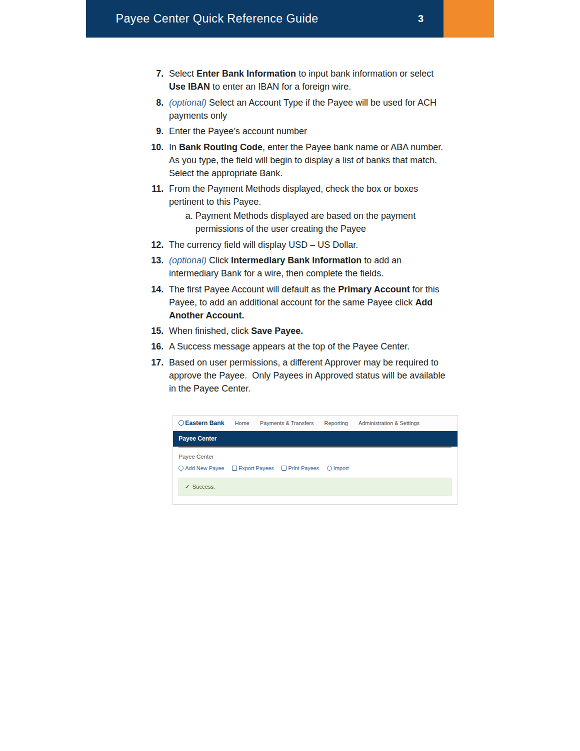Payee Center Quick Reference Guide
3
Select Enter Bank Information to input bank information or select Use IBAN to enter an IBAN for a foreign wire.
(optional) Select an Account Type if the Payee will be used for ACH payments only
Enter the Payee’s account number
In Bank Routing Code, enter the Payee bank name or ABA number. As you type, the field will begin to display a list of banks that match. Select the appropriate Bank.
From the Payment Methods displayed, check the box or boxes pertinent to this Payee.
Payment Methods displayed are based on the payment permissions of the user creating the Payee
The currency field will display USD – US Dollar.
(optional) Click Intermediary Bank Information to add an intermediary Bank for a wire, then complete the fields.
The first Payee Account will default as the Primary Account for this Payee, to add an additional account for the same Payee click Add Another Account.
When finished, click Save Payee.
A Success message appears at the top of the Payee Center.
Based on user permissions, a different Approver may be required to approve the Payee. Only Payees in Approved status will be available in the Payee Center.
Eastern Bank
Home
Payments & Transfers
Reporting
Administration & Settings
Payee Center
Payee Center
Add New Payee
Export Payees
Print Payees
Import
✓Success.